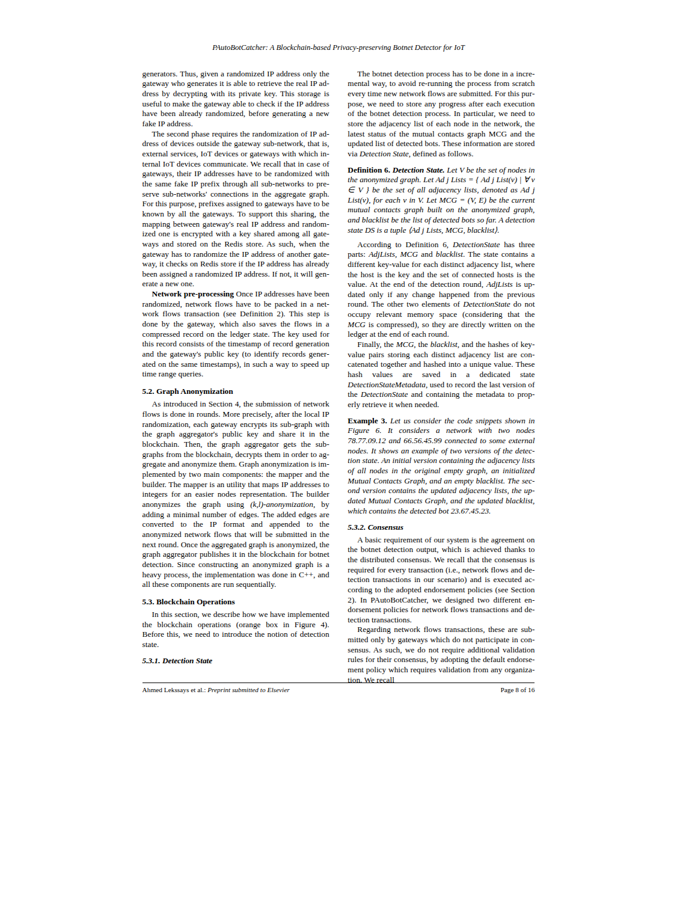PAutoBotCatcher: A Blockchain-based Privacy-preserving Botnet Detector for IoT
generators. Thus, given a randomized IP address only the gateway who generates it is able to retrieve the real IP address by decrypting with its private key. This storage is useful to make the gateway able to check if the IP address have been already randomized, before generating a new fake IP address.
The second phase requires the randomization of IP address of devices outside the gateway sub-network, that is, external services, IoT devices or gateways with which internal IoT devices communicate. We recall that in case of gateways, their IP addresses have to be randomized with the same fake IP prefix through all sub-networks to preserve sub-networks' connections in the aggregate graph. For this purpose, prefixes assigned to gateways have to be known by all the gateways. To support this sharing, the mapping between gateway's real IP address and randomized one is encrypted with a key shared among all gateways and stored on the Redis store. As such, when the gateway has to randomize the IP address of another gateway, it checks on Redis store if the IP address has already been assigned a randomized IP address. If not, it will generate a new one.
Network pre-processing Once IP addresses have been randomized, network flows have to be packed in a network flows transaction (see Definition 2). This step is done by the gateway, which also saves the flows in a compressed record on the ledger state. The key used for this record consists of the timestamp of record generation and the gateway's public key (to identify records generated on the same timestamps), in such a way to speed up time range queries.
5.2. Graph Anonymization
As introduced in Section 4, the submission of network flows is done in rounds. More precisely, after the local IP randomization, each gateway encrypts its sub-graph with the graph aggregator's public key and share it in the blockchain. Then, the graph aggregator gets the sub-graphs from the blockchain, decrypts them in order to aggregate and anonymize them. Graph anonymization is implemented by two main components: the mapper and the builder. The mapper is an utility that maps IP addresses to integers for an easier nodes representation. The builder anonymizes the graph using (k,l)-anonymization, by adding a minimal number of edges. The added edges are converted to the IP format and appended to the anonymized network flows that will be submitted in the next round. Once the aggregated graph is anonymized, the graph aggregator publishes it in the blockchain for botnet detection. Since constructing an anonymized graph is a heavy process, the implementation was done in C++, and all these components are run sequentially.
5.3. Blockchain Operations
In this section, we describe how we have implemented the blockchain operations (orange box in Figure 4). Before this, we need to introduce the notion of detection state.
5.3.1. Detection State
The botnet detection process has to be done in a incremental way, to avoid re-running the process from scratch every time new network flows are submitted. For this purpose, we need to store any progress after each execution of the botnet detection process. In particular, we need to store the adjacency list of each node in the network, the latest status of the mutual contacts graph MCG and the updated list of detected bots. These information are stored via Detection State, defined as follows.
Definition 6. Detection State. Let V be the set of nodes in the anonymized graph. Let Ad j Lists = { Ad j List(v) | ∀ v ∈ V } be the set of all adjacency lists, denoted as Ad j List(v), for each v in V. Let MCG = (V, E) be the current mutual contacts graph built on the anonymized graph, and blacklist be the list of detected bots so far. A detection state DS is a tuple ⟨Ad j Lists, MCG, blacklist⟩.
According to Definition 6, DetectionState has three parts: AdjLists, MCG and blacklist. The state contains a different key-value for each distinct adjacency list, where the host is the key and the set of connected hosts is the value. At the end of the detection round, AdjLists is updated only if any change happened from the previous round. The other two elements of DetectionState do not occupy relevant memory space (considering that the MCG is compressed), so they are directly written on the ledger at the end of each round.
Finally, the MCG, the blacklist, and the hashes of key-value pairs storing each distinct adjacency list are concatenated together and hashed into a unique value. These hash values are saved in a dedicated state DetectionStateMetadata, used to record the last version of the DetectionState and containing the metadata to properly retrieve it when needed.
Example 3. Let us consider the code snippets shown in Figure 6. It considers a network with two nodes 78.77.09.12 and 66.56.45.99 connected to some external nodes. It shows an example of two versions of the detection state. An initial version containing the adjacency lists of all nodes in the original empty graph, an initialized Mutual Contacts Graph, and an empty blacklist. The second version contains the updated adjacency lists, the updated Mutual Contacts Graph, and the updated blacklist, which contains the detected bot 23.67.45.23.
5.3.2. Consensus
A basic requirement of our system is the agreement on the botnet detection output, which is achieved thanks to the distributed consensus. We recall that the consensus is required for every transaction (i.e., network flows and detection transactions in our scenario) and is executed according to the adopted endorsement policies (see Section 2). In PAutoBotCatcher, we designed two different endorsement policies for network flows transactions and detection transactions.
Regarding network flows transactions, these are submitted only by gateways which do not participate in consensus. As such, we do not require additional validation rules for their consensus, by adopting the default endorsement policy which requires validation from any organization. We recall
Ahmed Lekssays et al.: Preprint submitted to Elsevier
Page 8 of 16